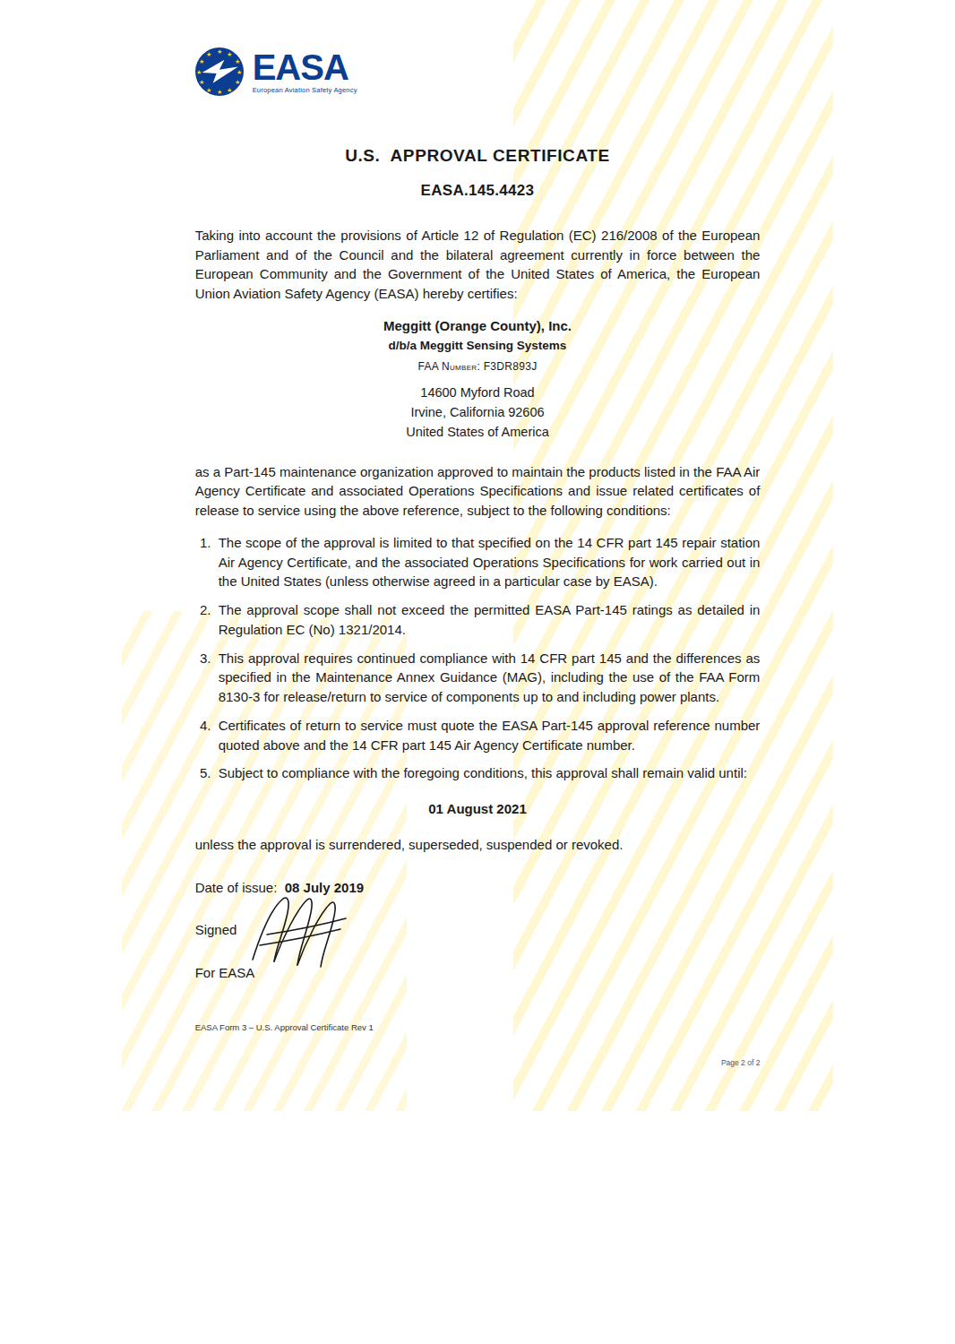★ ★ ★ ★ ★ ★ ★ ★ ★ ★ ★ ★
EASA European Aviation Safety Agency
U.S. APPROVAL CERTIFICATE
EASA.145.4423
Taking into account the provisions of Article 12 of Regulation (EC) 216/2008 of the European Parliament and of the Council and the bilateral agreement currently in force between the European Community and the Government of the United States of America, the European Union Aviation Safety Agency (EASA) hereby certifies:
Meggitt (Orange County), Inc.
d/b/a Meggitt Sensing Systems
FAA Number: F3DR893J
14600 Myford Road
Irvine, California 92606
United States of America
as a Part-145 maintenance organization approved to maintain the products listed in the FAA Air Agency Certificate and associated Operations Specifications and issue related certificates of release to service using the above reference, subject to the following conditions:
The scope of the approval is limited to that specified on the 14 CFR part 145 repair station Air Agency Certificate, and the associated Operations Specifications for work carried out in the United States (unless otherwise agreed in a particular case by EASA).
The approval scope shall not exceed the permitted EASA Part-145 ratings as detailed in Regulation EC (No) 1321/2014.
This approval requires continued compliance with 14 CFR part 145 and the differences as specified in the Maintenance Annex Guidance (MAG), including the use of the FAA Form 8130-3 for release/return to service of components up to and including power plants.
Certificates of return to service must quote the EASA Part-145 approval reference number quoted above and the 14 CFR part 145 Air Agency Certificate number.
Subject to compliance with the foregoing conditions, this approval shall remain valid until:
01 August 2021
unless the approval is surrendered, superseded, suspended or revoked.
Date of issue: 08 July 2019
Signed
For EASA
EASA Form 3 – U.S. Approval Certificate Rev 1
Page 2 of 2